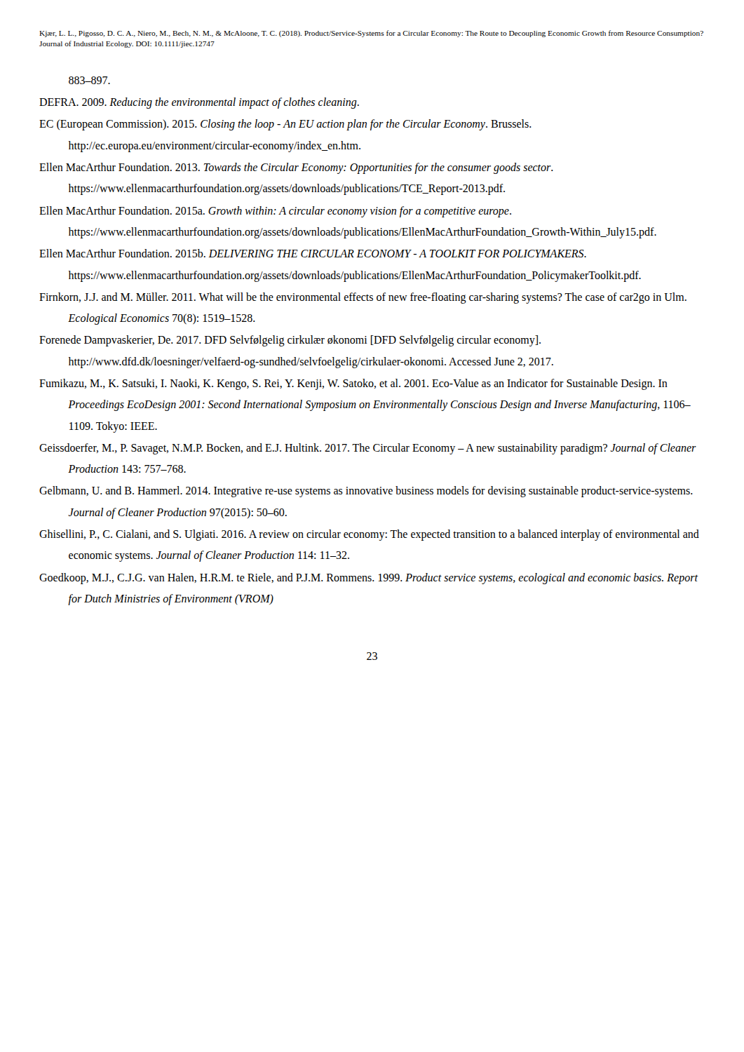Kjær, L. L., Pigosso, D. C. A., Niero, M., Bech, N. M., & McAloone, T. C. (2018). Product/Service-Systems for a Circular Economy: The Route to Decoupling Economic Growth from Resource Consumption? Journal of Industrial Ecology. DOI: 10.1111/jiec.12747
883–897.
DEFRA. 2009. Reducing the environmental impact of clothes cleaning.
EC (European Commission). 2015. Closing the loop - An EU action plan for the Circular Economy. Brussels. http://ec.europa.eu/environment/circular-economy/index_en.htm.
Ellen MacArthur Foundation. 2013. Towards the Circular Economy: Opportunities for the consumer goods sector. https://www.ellenmacarthurfoundation.org/assets/downloads/publications/TCE_Report-2013.pdf.
Ellen MacArthur Foundation. 2015a. Growth within: A circular economy vision for a competitive europe. https://www.ellenmacarthurfoundation.org/assets/downloads/publications/EllenMacArthurFoundation_Growth-Within_July15.pdf.
Ellen MacArthur Foundation. 2015b. DELIVERING THE CIRCULAR ECONOMY - A TOOLKIT FOR POLICYMAKERS. https://www.ellenmacarthurfoundation.org/assets/downloads/publications/EllenMacArthurFoundation_PolicymakerToolkit.pdf.
Firnkorn, J.J. and M. Müller. 2011. What will be the environmental effects of new free-floating car-sharing systems? The case of car2go in Ulm. Ecological Economics 70(8): 1519–1528.
Forenede Dampvaskerier, De. 2017. DFD Selvfølgelig cirkulær økonomi [DFD Selvfølgelig circular economy]. http://www.dfd.dk/loesninger/velfaerd-og-sundhed/selvfoelgelig/cirkulaer-okonomi. Accessed June 2, 2017.
Fumikazu, M., K. Satsuki, I. Naoki, K. Kengo, S. Rei, Y. Kenji, W. Satoko, et al. 2001. Eco-Value as an Indicator for Sustainable Design. In Proceedings EcoDesign 2001: Second International Symposium on Environmentally Conscious Design and Inverse Manufacturing, 1106–1109. Tokyo: IEEE.
Geissdoerfer, M., P. Savaget, N.M.P. Bocken, and E.J. Hultink. 2017. The Circular Economy – A new sustainability paradigm? Journal of Cleaner Production 143: 757–768.
Gelbmann, U. and B. Hammerl. 2014. Integrative re-use systems as innovative business models for devising sustainable product-service-systems. Journal of Cleaner Production 97(2015): 50–60.
Ghisellini, P., C. Cialani, and S. Ulgiati. 2016. A review on circular economy: The expected transition to a balanced interplay of environmental and economic systems. Journal of Cleaner Production 114: 11–32.
Goedkoop, M.J., C.J.G. van Halen, H.R.M. te Riele, and P.J.M. Rommens. 1999. Product service systems, ecological and economic basics. Report for Dutch Ministries of Environment (VROM)
23